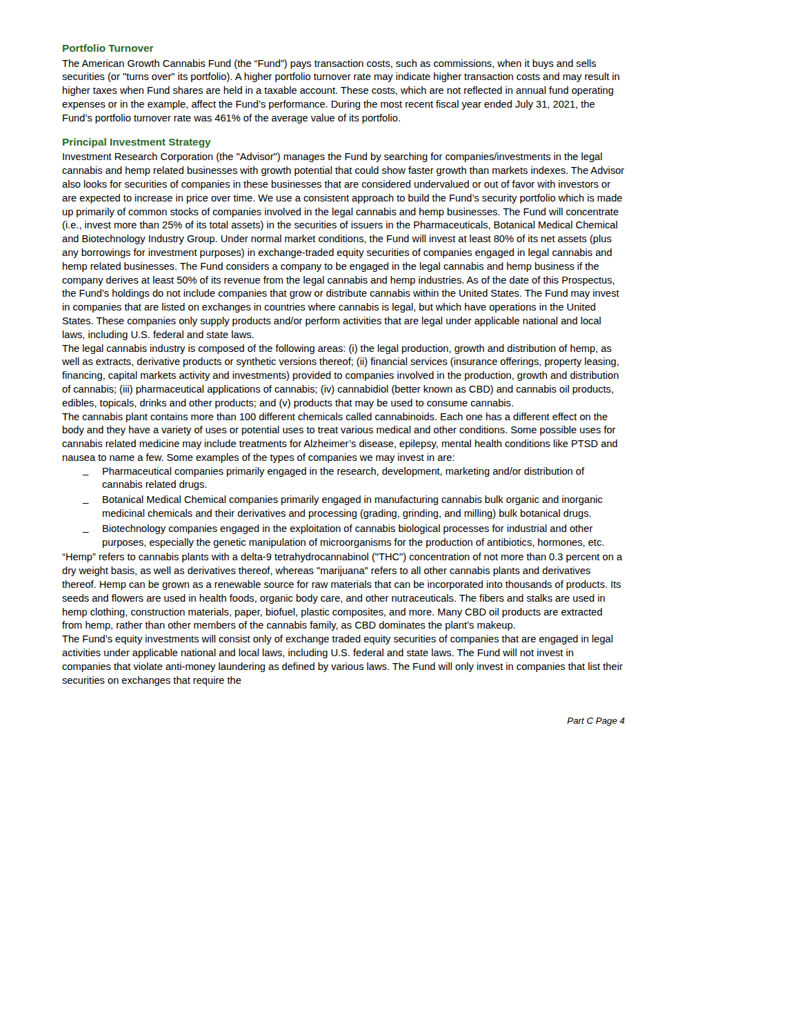Portfolio Turnover
The American Growth Cannabis Fund (the “Fund”) pays transaction costs, such as commissions, when it buys and sells securities (or "turns over" its portfolio). A higher portfolio turnover rate may indicate higher transaction costs and may result in higher taxes when Fund shares are held in a taxable account. These costs, which are not reflected in annual fund operating expenses or in the example, affect the Fund’s performance. During the most recent fiscal year ended July 31, 2021, the Fund’s portfolio turnover rate was 461% of the average value of its portfolio.
Principal Investment Strategy
Investment Research Corporation (the "Advisor") manages the Fund by searching for companies/investments in the legal cannabis and hemp related businesses with growth potential that could show faster growth than markets indexes. The Advisor also looks for securities of companies in these businesses that are considered undervalued or out of favor with investors or are expected to increase in price over time. We use a consistent approach to build the Fund’s security portfolio which is made up primarily of common stocks of companies involved in the legal cannabis and hemp businesses. The Fund will concentrate (i.e., invest more than 25% of its total assets) in the securities of issuers in the Pharmaceuticals, Botanical Medical Chemical and Biotechnology Industry Group. Under normal market conditions, the Fund will invest at least 80% of its net assets (plus any borrowings for investment purposes) in exchange-traded equity securities of companies engaged in legal cannabis and hemp related businesses. The Fund considers a company to be engaged in the legal cannabis and hemp business if the company derives at least 50% of its revenue from the legal cannabis and hemp industries. As of the date of this Prospectus, the Fund’s holdings do not include companies that grow or distribute cannabis within the United States. The Fund may invest in companies that are listed on exchanges in countries where cannabis is legal, but which have operations in the United States. These companies only supply products and/or perform activities that are legal under applicable national and local laws, including U.S. federal and state laws.
The legal cannabis industry is composed of the following areas: (i) the legal production, growth and distribution of hemp, as well as extracts, derivative products or synthetic versions thereof; (ii) financial services (insurance offerings, property leasing, financing, capital markets activity and investments) provided to companies involved in the production, growth and distribution of cannabis; (iii) pharmaceutical applications of cannabis; (iv) cannabidiol (better known as CBD) and cannabis oil products, edibles, topicals, drinks and other products; and (v) products that may be used to consume cannabis.
The cannabis plant contains more than 100 different chemicals called cannabinoids. Each one has a different effect on the body and they have a variety of uses or potential uses to treat various medical and other conditions. Some possible uses for cannabis related medicine may include treatments for Alzheimer’s disease, epilepsy, mental health conditions like PTSD and nausea to name a few. Some examples of the types of companies we may invest in are:
Pharmaceutical companies primarily engaged in the research, development, marketing and/or distribution of cannabis related drugs.
Botanical Medical Chemical companies primarily engaged in manufacturing cannabis bulk organic and inorganic medicinal chemicals and their derivatives and processing (grading, grinding, and milling) bulk botanical drugs.
Biotechnology companies engaged in the exploitation of cannabis biological processes for industrial and other purposes, especially the genetic manipulation of microorganisms for the production of antibiotics, hormones, etc.
“Hemp” refers to cannabis plants with a delta-9 tetrahydrocannabinol ("THC") concentration of not more than 0.3 percent on a dry weight basis, as well as derivatives thereof, whereas "marijuana" refers to all other cannabis plants and derivatives thereof. Hemp can be grown as a renewable source for raw materials that can be incorporated into thousands of products. Its seeds and flowers are used in health foods, organic body care, and other nutraceuticals. The fibers and stalks are used in hemp clothing, construction materials, paper, biofuel, plastic composites, and more. Many CBD oil products are extracted from hemp, rather than other members of the cannabis family, as CBD dominates the plant’s makeup.
The Fund’s equity investments will consist only of exchange traded equity securities of companies that are engaged in legal activities under applicable national and local laws, including U.S. federal and state laws. The Fund will not invest in companies that violate anti-money laundering as defined by various laws. The Fund will only invest in companies that list their securities on exchanges that require the
Part C Page 4